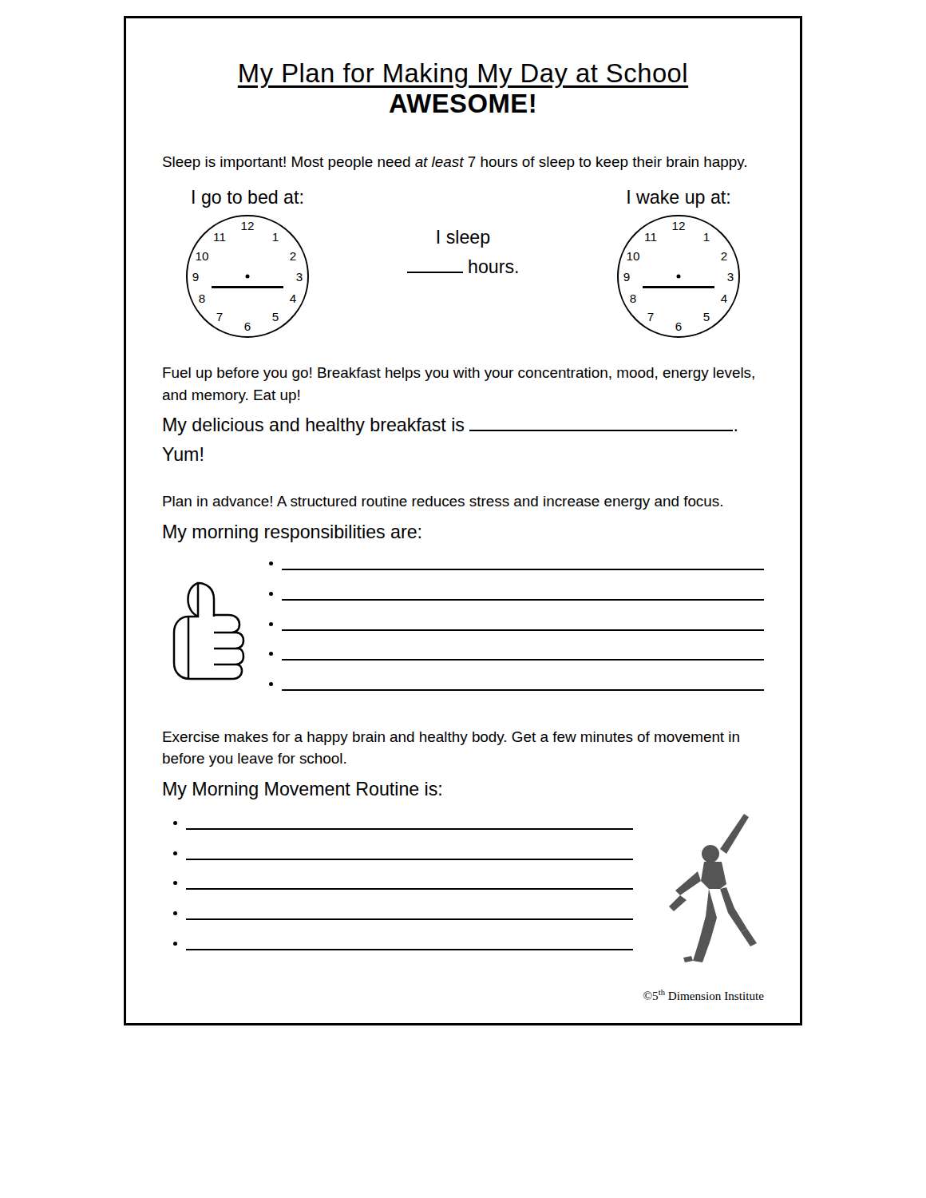My Plan for Making My Day at School AWESOME!
Sleep is important! Most people need at least 7 hours of sleep to keep their brain happy.
I go to bed at:
12 1 2 3 4 5 6 7 8 9 10 11
I sleep
hours.
I wake up at:
12 1 2 3 4 5 6 7 8 9 10 11
Fuel up before you go! Breakfast helps you with your concentration, mood, energy levels, and memory. Eat up!
My delicious and healthy breakfast is . Yum!
Plan in advance! A structured routine reduces stress and increase energy and focus.
My morning responsibilities are:
Exercise makes for a happy brain and healthy body. Get a few minutes of movement in before you leave for school.
My Morning Movement Routine is:
©5th Dimension Institute